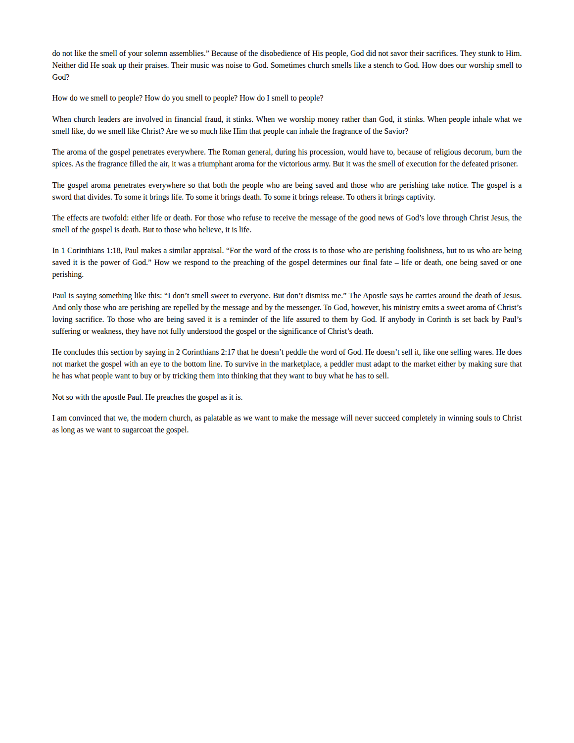do not like the smell of your solemn assemblies.” Because of the disobedience of His people, God did not savor their sacrifices. They stunk to Him. Neither did He soak up their praises. Their music was noise to God. Sometimes church smells like a stench to God. How does our worship smell to God?
How do we smell to people? How do you smell to people? How do I smell to people?
When church leaders are involved in financial fraud, it stinks. When we worship money rather than God, it stinks. When people inhale what we smell like, do we smell like Christ? Are we so much like Him that people can inhale the fragrance of the Savior?
The aroma of the gospel penetrates everywhere. The Roman general, during his procession, would have to, because of religious decorum, burn the spices. As the fragrance filled the air, it was a triumphant aroma for the victorious army. But it was the smell of execution for the defeated prisoner.
The gospel aroma penetrates everywhere so that both the people who are being saved and those who are perishing take notice. The gospel is a sword that divides. To some it brings life. To some it brings death. To some it brings release. To others it brings captivity.
The effects are twofold: either life or death. For those who refuse to receive the message of the good news of God’s love through Christ Jesus, the smell of the gospel is death. But to those who believe, it is life.
In 1 Corinthians 1:18, Paul makes a similar appraisal. “For the word of the cross is to those who are perishing foolishness, but to us who are being saved it is the power of God.” How we respond to the preaching of the gospel determines our final fate – life or death, one being saved or one perishing.
Paul is saying something like this: “I don’t smell sweet to everyone. But don’t dismiss me.” The Apostle says he carries around the death of Jesus. And only those who are perishing are repelled by the message and by the messenger. To God, however, his ministry emits a sweet aroma of Christ’s loving sacrifice. To those who are being saved it is a reminder of the life assured to them by God. If anybody in Corinth is set back by Paul’s suffering or weakness, they have not fully understood the gospel or the significance of Christ’s death.
He concludes this section by saying in 2 Corinthians 2:17 that he doesn’t peddle the word of God. He doesn’t sell it, like one selling wares. He does not market the gospel with an eye to the bottom line. To survive in the marketplace, a peddler must adapt to the market either by making sure that he has what people want to buy or by tricking them into thinking that they want to buy what he has to sell.
Not so with the apostle Paul. He preaches the gospel as it is.
I am convinced that we, the modern church, as palatable as we want to make the message will never succeed completely in winning souls to Christ as long as we want to sugarcoat the gospel.